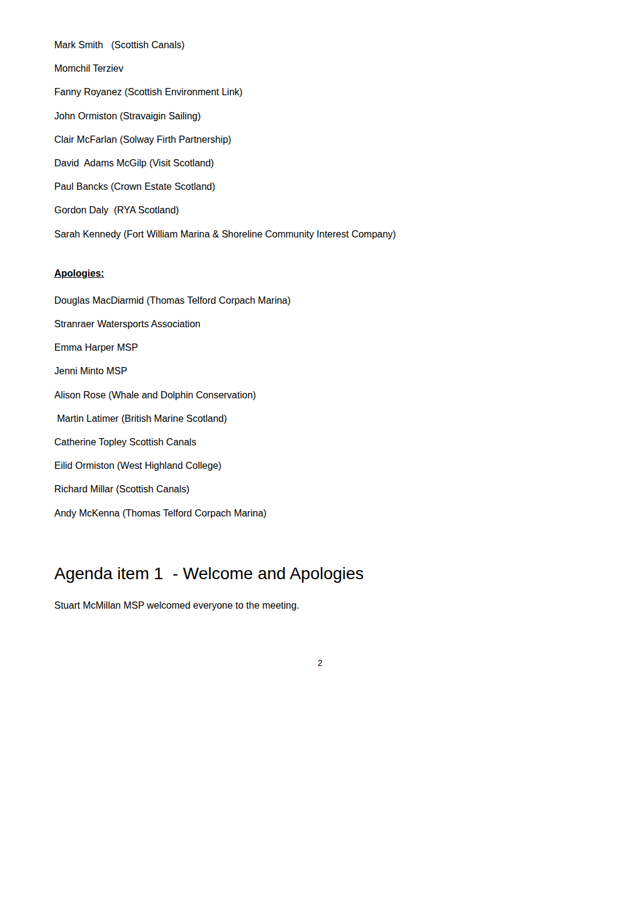Mark Smith (Scottish Canals)
Momchil Terziev
Fanny Royanez (Scottish Environment Link)
John Ormiston (Stravaigin Sailing)
Clair McFarlan (Solway Firth Partnership)
David Adams McGilp (Visit Scotland)
Paul Bancks (Crown Estate Scotland)
Gordon Daly (RYA Scotland)
Sarah Kennedy (Fort William Marina & Shoreline Community Interest Company)
Apologies:
Douglas MacDiarmid (Thomas Telford Corpach Marina)
Stranraer Watersports Association
Emma Harper MSP
Jenni Minto MSP
Alison Rose (Whale and Dolphin Conservation)
Martin Latimer (British Marine Scotland)
Catherine Topley Scottish Canals
Eilid Ormiston (West Highland College)
Richard Millar (Scottish Canals)
Andy McKenna (Thomas Telford Corpach Marina)
Agenda item 1 - Welcome and Apologies
Stuart McMillan MSP welcomed everyone to the meeting.
2